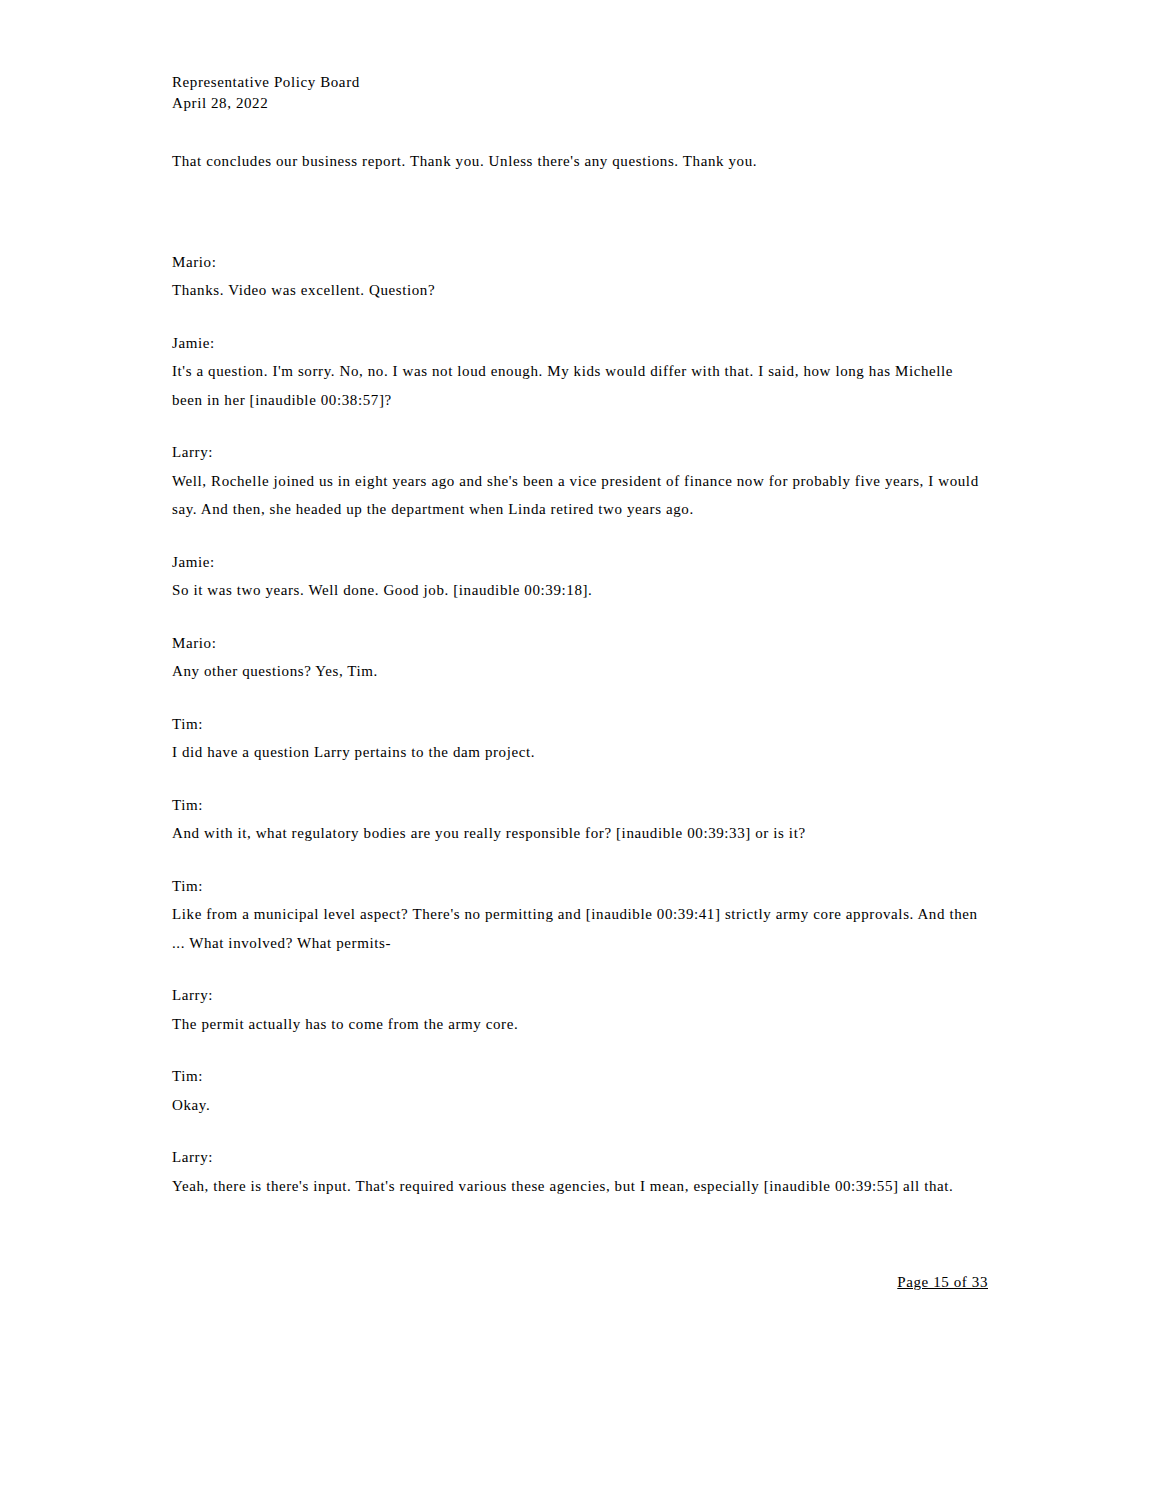Representative Policy Board
April 28, 2022
That concludes our business report. Thank you. Unless there's any questions. Thank you.
Mario:
Thanks. Video was excellent. Question?
Jamie:
It's a question. I'm sorry. No, no. I was not loud enough. My kids would differ with that. I said, how long has Michelle been in her [inaudible 00:38:57]?
Larry:
Well, Rochelle joined us in eight years ago and she's been a vice president of finance now for probably five years, I would say. And then, she headed up the department when Linda retired two years ago.
Jamie:
So it was two years. Well done. Good job. [inaudible 00:39:18].
Mario:
Any other questions? Yes, Tim.
Tim:
I did have a question Larry pertains to the dam project.
Tim:
And with it, what regulatory bodies are you really responsible for? [inaudible 00:39:33] or is it?
Tim:
Like from a municipal level aspect? There's no permitting and [inaudible 00:39:41] strictly army core approvals. And then ... What involved? What permits-
Larry:
The permit actually has to come from the army core.
Tim:
Okay.
Larry:
Yeah, there is there's input. That's required various these agencies, but I mean, especially [inaudible 00:39:55] all that.
Page 15 of 33